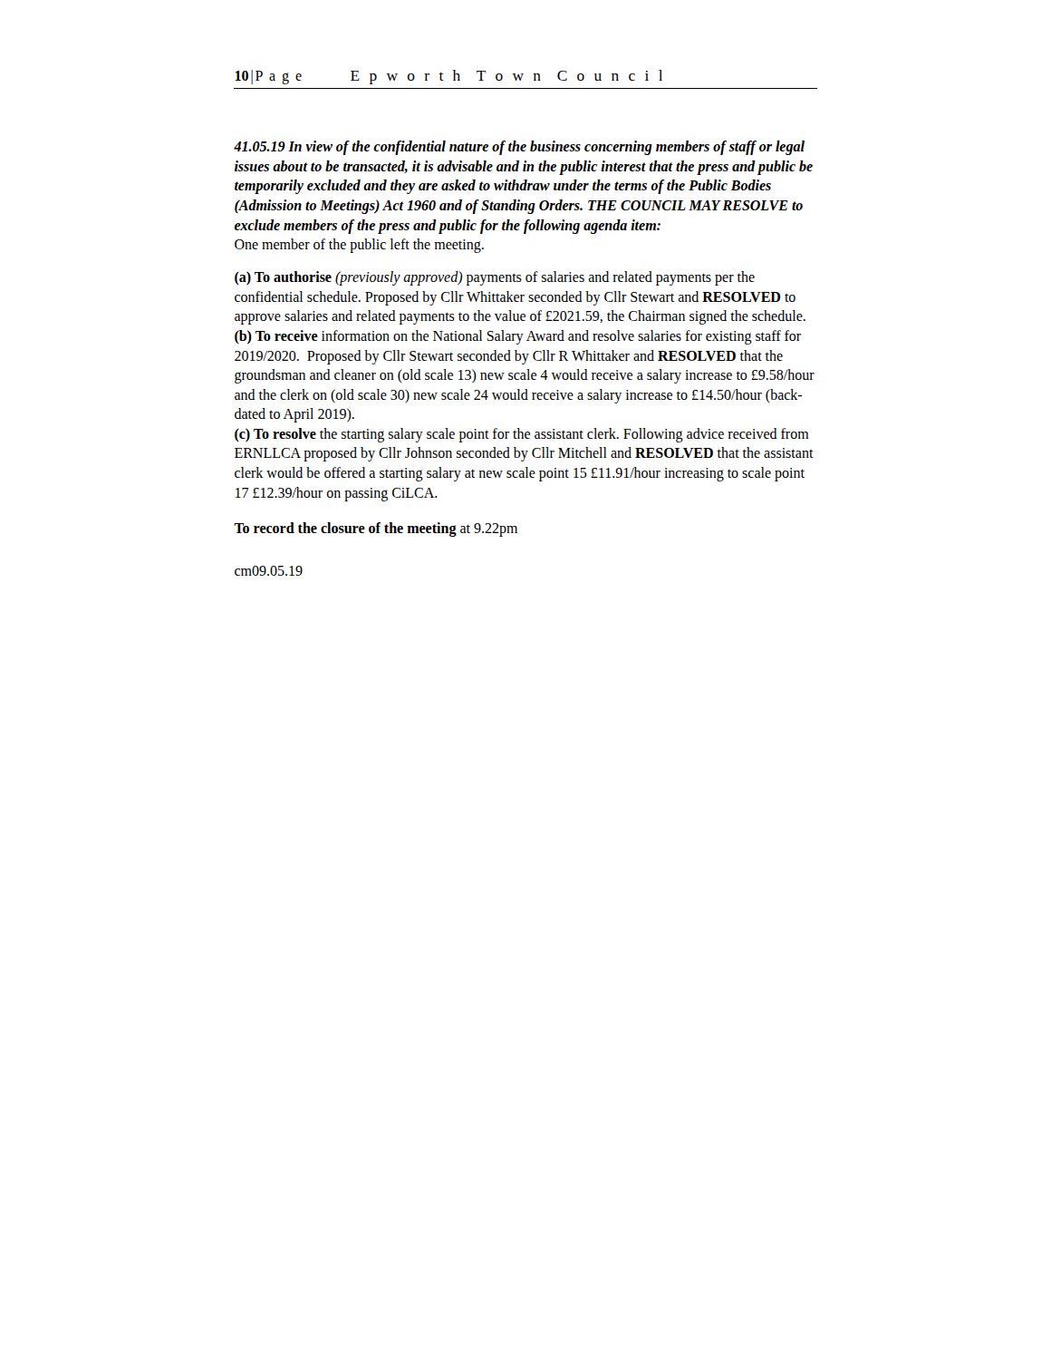10|P a g e
E p w o r t h T o w n C o u n c i l
41.05.19 In view of the confidential nature of the business concerning members of staff or legal issues about to be transacted, it is advisable and in the public interest that the press and public be temporarily excluded and they are asked to withdraw under the terms of the Public Bodies (Admission to Meetings) Act 1960 and of Standing Orders. THE COUNCIL MAY RESOLVE to exclude members of the press and public for the following agenda item:
One member of the public left the meeting.
(a) To authorise (previously approved) payments of salaries and related payments per the confidential schedule. Proposed by Cllr Whittaker seconded by Cllr Stewart and RESOLVED to approve salaries and related payments to the value of £2021.59, the Chairman signed the schedule.
(b) To receive information on the National Salary Award and resolve salaries for existing staff for 2019/2020. Proposed by Cllr Stewart seconded by Cllr R Whittaker and RESOLVED that the groundsman and cleaner on (old scale 13) new scale 4 would receive a salary increase to £9.58/hour and the clerk on (old scale 30) new scale 24 would receive a salary increase to £14.50/hour (back-dated to April 2019).
(c) To resolve the starting salary scale point for the assistant clerk. Following advice received from ERNLLCA proposed by Cllr Johnson seconded by Cllr Mitchell and RESOLVED that the assistant clerk would be offered a starting salary at new scale point 15 £11.91/hour increasing to scale point 17 £12.39/hour on passing CiLCA.
To record the closure of the meeting at 9.22pm
cm09.05.19